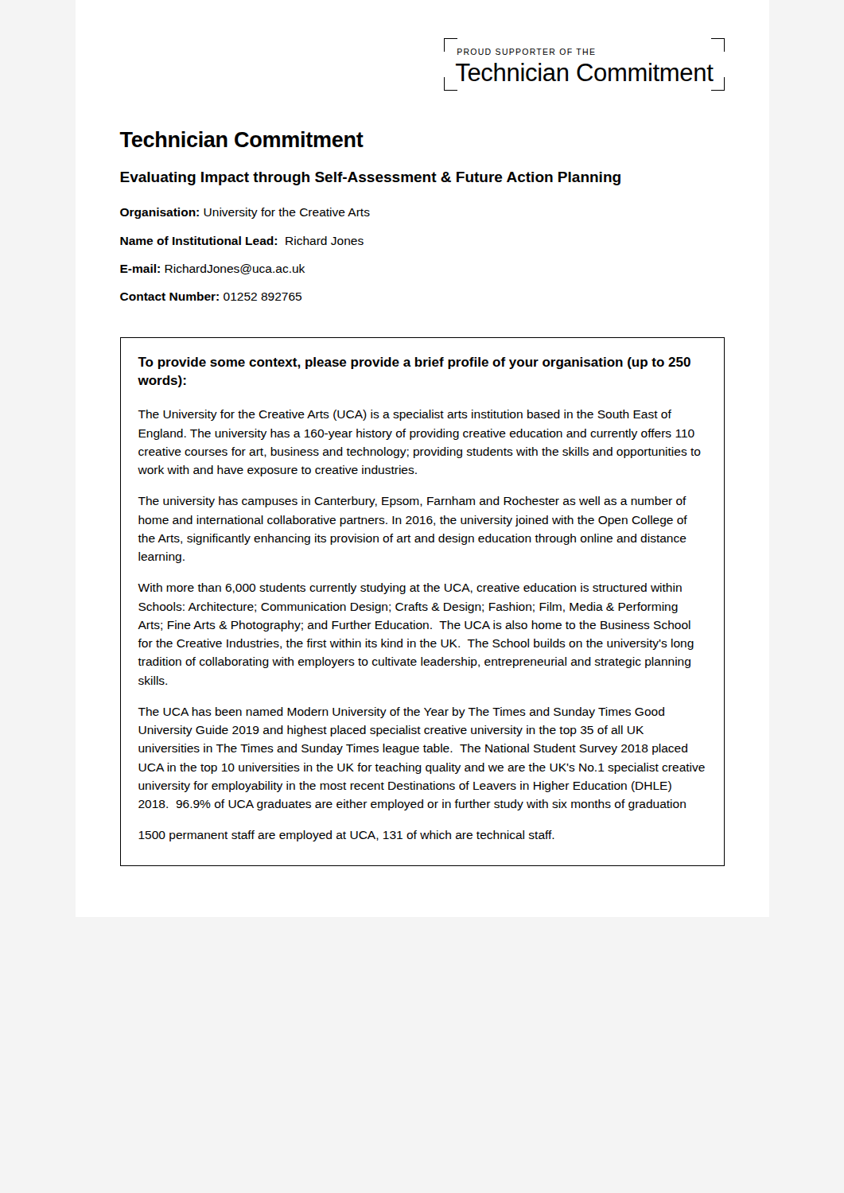Proud supporter of the
Technician Commitment
Technician Commitment
Evaluating Impact through Self-Assessment & Future Action Planning
Organisation: University for the Creative Arts
Name of Institutional Lead: Richard Jones
E-mail: RichardJones@uca.ac.uk
Contact Number: 01252 892765
To provide some context, please provide a brief profile of your organisation (up to 250 words):
The University for the Creative Arts (UCA) is a specialist arts institution based in the South East of England. The university has a 160-year history of providing creative education and currently offers 110 creative courses for art, business and technology; providing students with the skills and opportunities to work with and have exposure to creative industries.
The university has campuses in Canterbury, Epsom, Farnham and Rochester as well as a number of home and international collaborative partners. In 2016, the university joined with the Open College of the Arts, significantly enhancing its provision of art and design education through online and distance learning.
With more than 6,000 students currently studying at the UCA, creative education is structured within Schools: Architecture; Communication Design; Crafts & Design; Fashion; Film, Media & Performing Arts; Fine Arts & Photography; and Further Education. The UCA is also home to the Business School for the Creative Industries, the first within its kind in the UK. The School builds on the university's long tradition of collaborating with employers to cultivate leadership, entrepreneurial and strategic planning skills.
The UCA has been named Modern University of the Year by The Times and Sunday Times Good University Guide 2019 and highest placed specialist creative university in the top 35 of all UK universities in The Times and Sunday Times league table. The National Student Survey 2018 placed UCA in the top 10 universities in the UK for teaching quality and we are the UK's No.1 specialist creative university for employability in the most recent Destinations of Leavers in Higher Education (DHLE) 2018. 96.9% of UCA graduates are either employed or in further study with six months of graduation
1500 permanent staff are employed at UCA, 131 of which are technical staff.